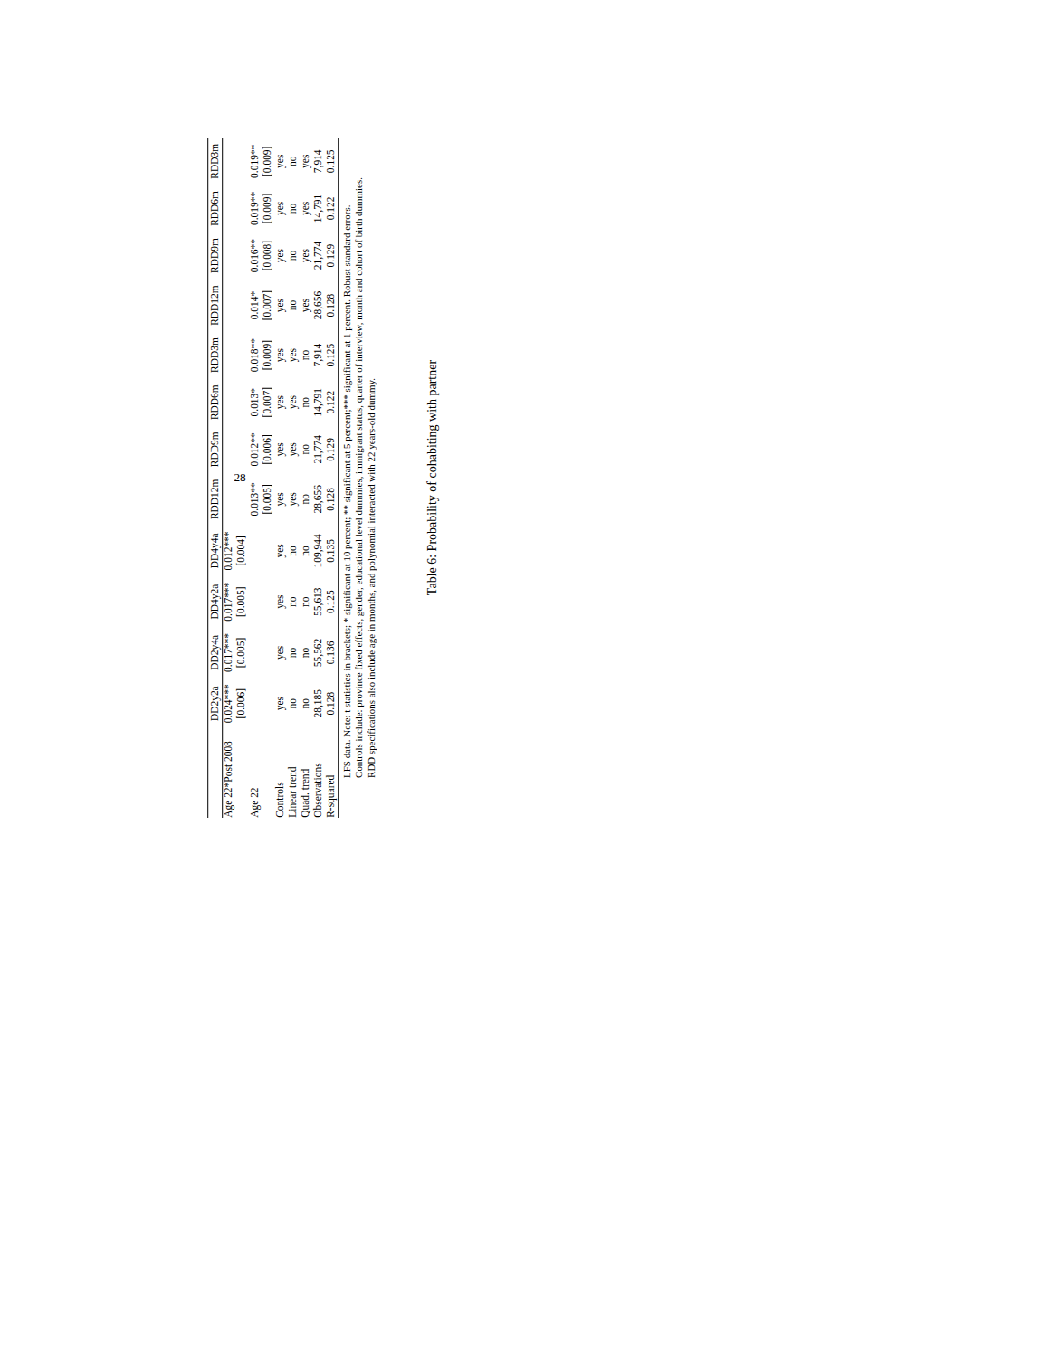28
| | DD2y2a | DD2y4a | DD4y2a | DD4y4a | RDD12m | RDD9m | RDD6m | RDD3m | RDD12m | RDD9m | RDD6m | RDD3m |
| Age 22*Post 2008 | 0.024*** | 0.017*** | 0.017*** | 0.012*** | | | | | | | | |
| | [0.006] | [0.005] | [0.005] | [0.004] | | | | | | | | |
| Age 22 | | | | | 0.013** | 0.012** | 0.013* | 0.018** | 0.014* | 0.016** | 0.019** | 0.019** |
| | | | | | [0.005] | [0.006] | [0.007] | [0.009] | [0.007] | [0.008] | [0.009] | [0.009] |
| Controls | yes | yes | yes | yes | yes | yes | yes | yes | yes | yes | yes | yes |
| Linear trend | no | no | no | no | yes | yes | yes | yes | no | no | no | no |
| Quad. trend | no | no | no | no | no | no | no | no | yes | yes | yes | yes |
| Observations | 28,185 | 55,562 | 55,613 | 109,944 | 28,656 | 21,774 | 14,791 | 7,914 | 28,656 | 21,774 | 14,791 | 7,914 |
| R-squared | 0.128 | 0.136 | 0.125 | 0.135 | 0.128 | 0.129 | 0.122 | 0.125 | 0.128 | 0.129 | 0.122 | 0.125 |
LFS data. Note: t statistics in brackets; * significant at 10 percent; ** significant at 5 percent;*** significant at 1 percent. Robust standard errors.
Controls include: province fixed effects, gender, educational level dummies, immigrant status, quarter of interview, month and cohort of birth dummies.
RDD specifications also include age in months, and polynomial interacted with 22 years-old dummy.
Table 6: Probability of cohabiting with partner